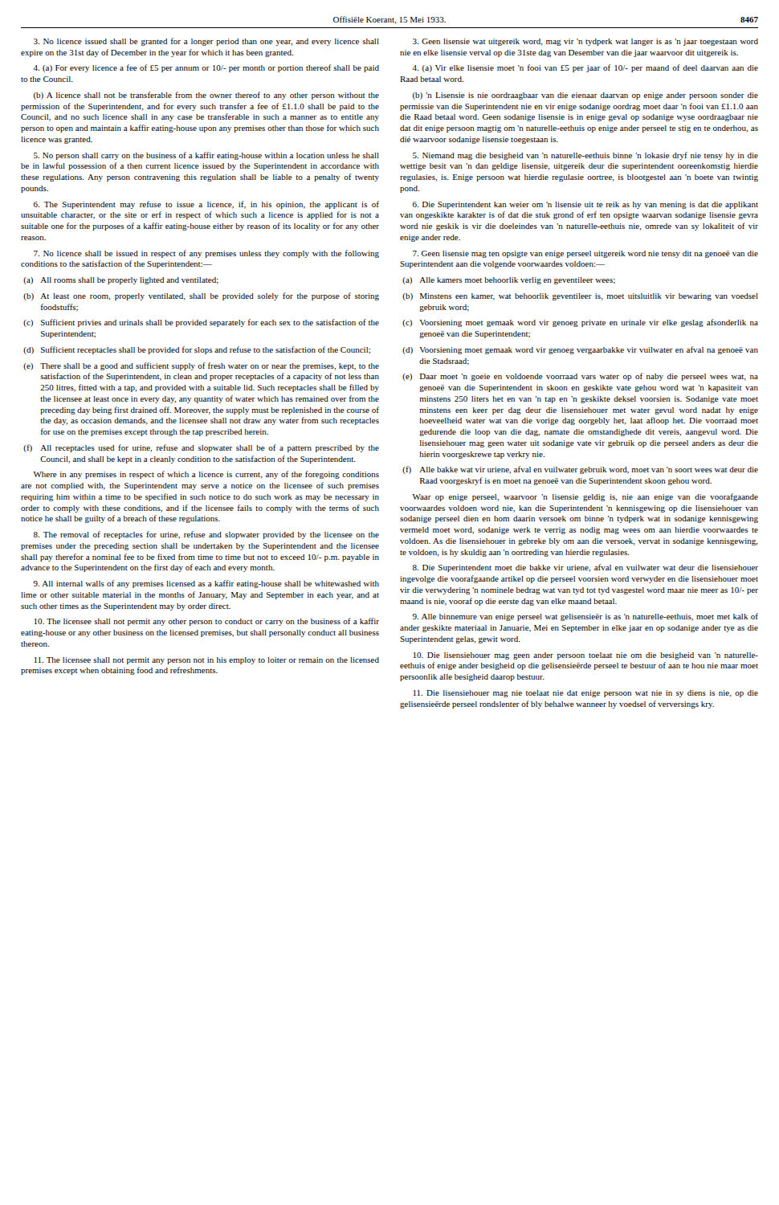Offisiële Koerant, 15 Mei 1933.
8467
3. No licence issued shall be granted for a longer period than one year, and every licence shall expire on the 31st day of December in the year for which it has been granted.
4. (a) For every licence a fee of £5 per annum or 10/- per month or portion thereof shall be paid to the Council.
(b) A licence shall not be transferable from the owner thereof to any other person without the permission of the Superintendent, and for every such transfer a fee of £1.1.0 shall be paid to the Council, and no such licence shall in any case be transferable in such a manner as to entitle any person to open and maintain a kaffir eating-house upon any premises other than those for which such licence was granted.
5. No person shall carry on the business of a kaffir eating-house within a location unless he shall be in lawful possession of a then current licence issued by the Superintendent in accordance with these regulations. Any person contravening this regulation shall be liable to a penalty of twenty pounds.
6. The Superintendent may refuse to issue a licence, if, in his opinion, the applicant is of unsuitable character, or the site or erf in respect of which such a licence is applied for is not a suitable one for the purposes of a kaffir eating-house either by reason of its locality or for any other reason.
7. No licence shall be issued in respect of any premises unless they comply with the following conditions to the satisfaction of the Superintendent:—
(a) All rooms shall be properly lighted and ventilated;
(b) At least one room, properly ventilated, shall be provided solely for the purpose of storing foodstuffs;
(c) Sufficient privies and urinals shall be provided separately for each sex to the satisfaction of the Superintendent;
(d) Sufficient receptacles shall be provided for slops and refuse to the satisfaction of the Council;
(e) There shall be a good and sufficient supply of fresh water on or near the premises, kept, to the satisfaction of the Superintendent, in clean and proper receptacles of a capacity of not less than 250 litres, fitted with a tap, and provided with a suitable lid. Such receptacles shall be filled by the licensee at least once in every day, any quantity of water which has remained over from the preceding day being first drained off. Moreover, the supply must be replenished in the course of the day, as occasion demands, and the licensee shall not draw any water from such receptacles for use on the premises except through the tap prescribed herein.
(f) All receptacles used for urine, refuse and slopwater shall be of a pattern prescribed by the Council, and shall be kept in a cleanly condition to the satisfaction of the Superintendent.
Where in any premises in respect of which a licence is current, any of the foregoing conditions are not complied with, the Superintendent may serve a notice on the licensee of such premises requiring him within a time to be specified in such notice to do such work as may be necessary in order to comply with these conditions, and if the licensee fails to comply with the terms of such notice he shall be guilty of a breach of these regulations.
8. The removal of receptacles for urine, refuse and slopwater provided by the licensee on the premises under the preceding section shall be undertaken by the Superintendent and the licensee shall pay therefor a nominal fee to be fixed from time to time but not to exceed 10/- p.m. payable in advance to the Superintendent on the first day of each and every month.
9. All internal walls of any premises licensed as a kaffir eating-house shall be whitewashed with lime or other suitable material in the months of January, May and September in each year, and at such other times as the Superintendent may by order direct.
10. The licensee shall not permit any other person to conduct or carry on the business of a kaffir eating-house or any other business on the licensed premises, but shall personally conduct all business thereon.
11. The licensee shall not permit any person not in his employ to loiter or remain on the licensed premises except when obtaining food and refreshments.
3. Geen lisensie wat uitgereik word, mag vir 'n tydperk wat langer is as 'n jaar toegestaan word nie en elke lisensie verval op die 31ste dag van Desember van die jaar waarvoor dit uitgereik is.
4. (a) Vir elke lisensie moet 'n fooi van £5 per jaar of 10/- per maand of deel daarvan aan die Raad betaal word.
(b) 'n Lisensie is nie oordraagbaar van die eienaar daarvan op enige ander persoon sonder die permissie van die Superintendent nie en vir enige sodanige oordrag moet daar 'n fooi van £1.1.0 aan die Raad betaal word. Geen sodanige lisensie is in enige geval op sodanige wyse oordraagbaar nie dat dit enige persoon magtig om 'n naturelle-eethuis op enige ander perseel te stig en te onderhou, as dié waarvoor sodanige lisensie toegestaan is.
5. Niemand mag die besigheid van 'n naturelle-eethuis binne 'n lokasie dryf nie tensy hy in die wettige besit van 'n dan geldige lisensie, uitgereik deur die superintendent ooreenkomstig hierdie regulasies, is. Enige persoon wat hierdie regulasie oortree, is blootgestel aan 'n boete van twintig pond.
6. Die Superintendent kan weier om 'n lisensie uit te reik as hy van mening is dat die applikant van ongeskikte karakter is of dat die stuk grond of erf ten opsigte waarvan sodanige lisensie gevra word nie geskik is vir die doeleindes van 'n naturelle-eethuis nie, omrede van sy lokaliteit of vir enige ander rede.
7. Geen lisensie mag ten opsigte van enige perseel uitgereik word nie tensy dit na genoeë van die Superintendent aan die volgende voorwaardes voldoen:—
(a) Alle kamers moet behoorlik verlig en geventileer wees;
(b) Minstens een kamer, wat behoorlik geventileer is, moet uitsluitlik vir bewaring van voedsel gebruik word;
(c) Voorsiening moet gemaak word vir genoeg private en urinale vir elke geslag afsonderlik na genoeë van die Superintendent;
(d) Voorsiening moet gemaak word vir genoeg vergaarbakke vir vuilwater en afval na genoeë van die Stadsraad;
(e) Daar moet 'n goeie en voldoende voorraad vars water op of naby die perseel wees wat, na genoeë van die Superintendent in skoon en geskikte vate gehou word wat 'n kapasiteit van minstens 250 liters het en van 'n tap en 'n geskikte deksel voorsien is. Sodanige vate moet minstens een keer per dag deur die lisensiehouer met water gevul word nadat hy enige hoeveelheid water wat van die vorige dag oorgebly het, laat afloop het. Die voorraad moet gedurende die loop van die dag, namate die omstandighede dit vereis, aangevul word. Die lisensiehouer mag geen water uit sodanige vate vir gebruik op die perseel anders as deur die hierin voorgeskrewe tap verkry nie.
(f) Alle bakke wat vir uriene, afval en vuilwater gebruik word, moet van 'n soort wees wat deur die Raad voorgeskryf is en moet na genoeë van die Superintendent skoon gehou word.
Waar op enige perseel, waarvoor 'n lisensie geldig is, nie aan enige van die voorafgaande voorwaardes voldoen word nie, kan die Superintendent 'n kennisgewing op die lisensiehouer van sodanige perseel dien en hom daarin versoek om binne 'n tydperk wat in sodanige kennisgewing vermeld moet word, sodanige werk te verrig as nodig mag wees om aan hierdie voorwaardes te voldoen. As die lisensiehouer in gebreke bly om aan die versoek, vervat in sodanige kennisgewing, te voldoen, is hy skuldig aan 'n oortreding van hierdie regulasies.
8. Die Superintendent moet die bakke vir uriene, afval en vuilwater wat deur die lisensiehouer ingevolge die voorafgaande artikel op die perseel voorsien word verwyder en die lisensiehouer moet vir die verwydering 'n nominele bedrag wat van tyd tot tyd vasgestel word maar nie meer as 10/- per maand is nie, vooraf op die eerste dag van elke maand betaal.
9. Alle binnemure van enige perseel wat gelisensieër is as 'n naturelle-eethuis, moet met kalk of ander geskikte materiaal in Januarie, Mei en September in elke jaar en op sodanige ander tye as die Superintendent gelas, gewit word.
10. Die lisensiehouer mag geen ander persoon toelaat nie om die besigheid van 'n naturelle-eethuis of enige ander besigheid op die gelisensieërde perseel te bestuur of aan te hou nie maar moet persoonlik alle besigheid daarop bestuur.
11. Die lisensiehouer mag nie toelaat nie dat enige persoon wat nie in sy diens is nie, op die gelisensieërde perseel rondslenter of bly behalwe wanneer hy voedsel of verversings kry.